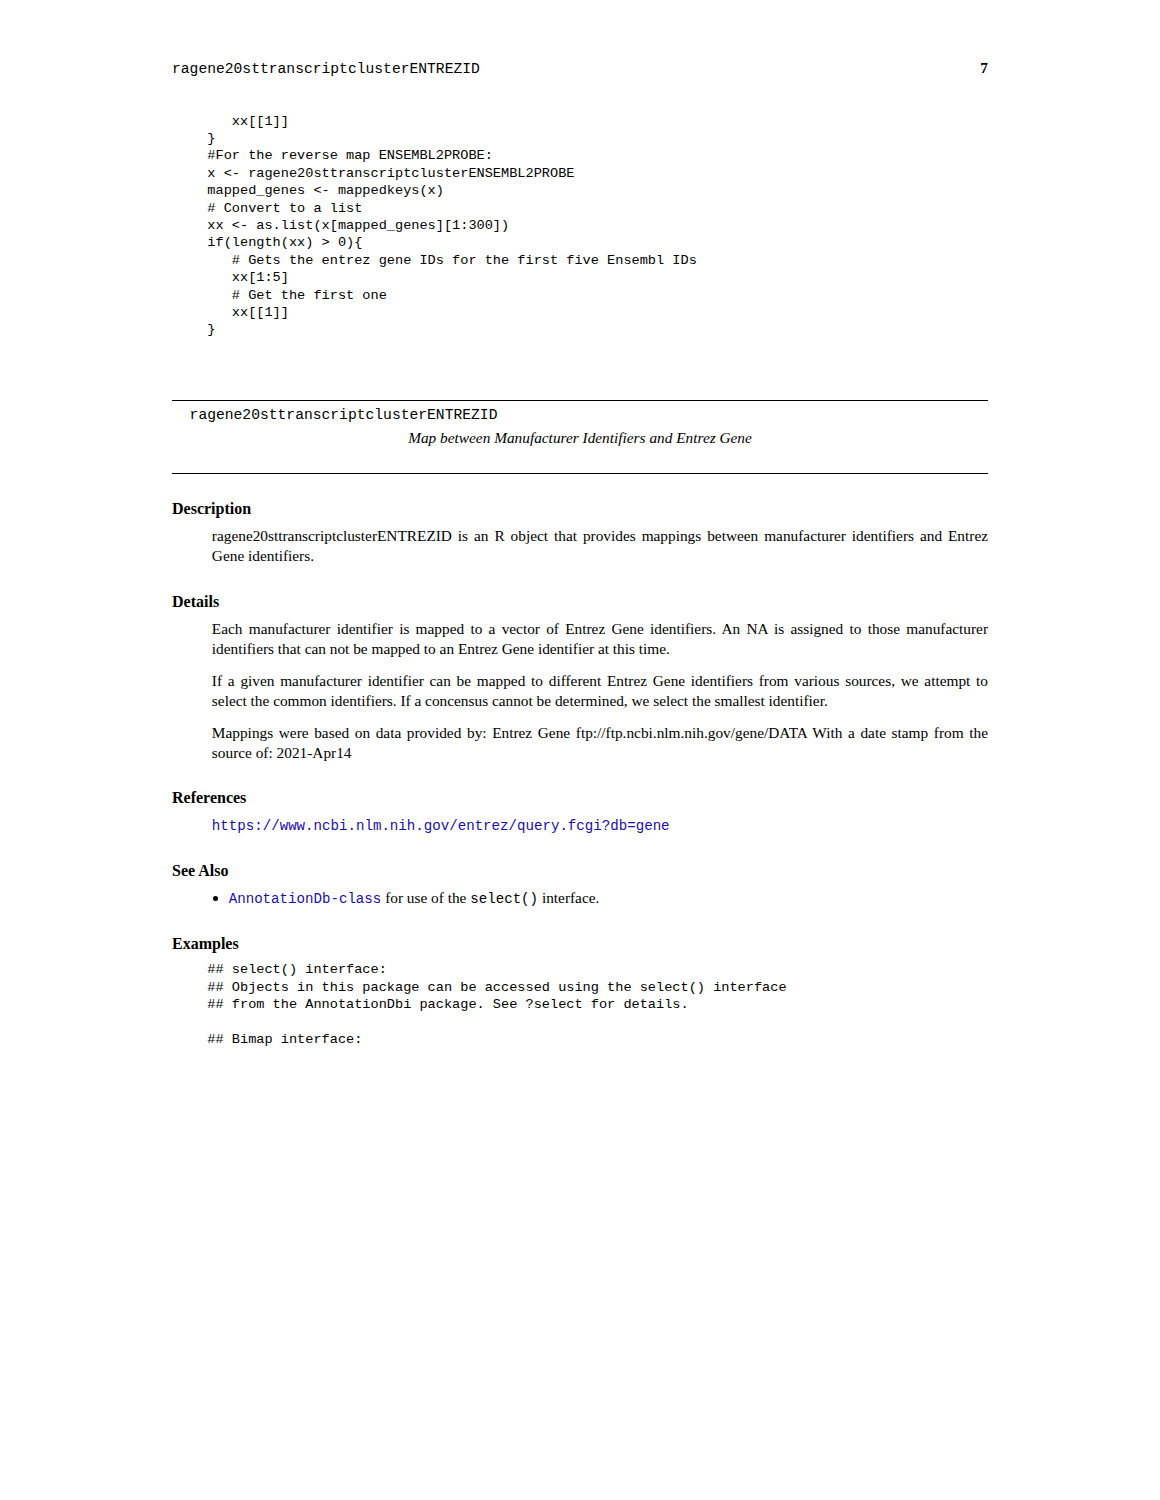ragene20sttranscriptclusterENTREZID 7
   xx[[1]]
}
#For the reverse map ENSEMBL2PROBE:
x <- ragene20sttranscriptclusterENSEMBL2PROBE
mapped_genes <- mappedkeys(x)
# Convert to a list
xx <- as.list(x[mapped_genes][1:300])
if(length(xx) > 0){
   # Gets the entrez gene IDs for the first five Ensembl IDs
   xx[1:5]
   # Get the first one
   xx[[1]]
}
ragene20sttranscriptclusterENTREZID
Map between Manufacturer Identifiers and Entrez Gene
Description
ragene20sttranscriptclusterENTREZID is an R object that provides mappings between manufacturer identifiers and Entrez Gene identifiers.
Details
Each manufacturer identifier is mapped to a vector of Entrez Gene identifiers. An NA is assigned to those manufacturer identifiers that can not be mapped to an Entrez Gene identifier at this time.
If a given manufacturer identifier can be mapped to different Entrez Gene identifiers from various sources, we attempt to select the common identifiers. If a concensus cannot be determined, we select the smallest identifier.
Mappings were based on data provided by: Entrez Gene ftp://ftp.ncbi.nlm.nih.gov/gene/DATA With a date stamp from the source of: 2021-Apr14
References
https://www.ncbi.nlm.nih.gov/entrez/query.fcgi?db=gene
See Also
AnnotationDb-class for use of the select() interface.
Examples
## select() interface:
## Objects in this package can be accessed using the select() interface
## from the AnnotationDbi package. See ?select for details.

## Bimap interface: